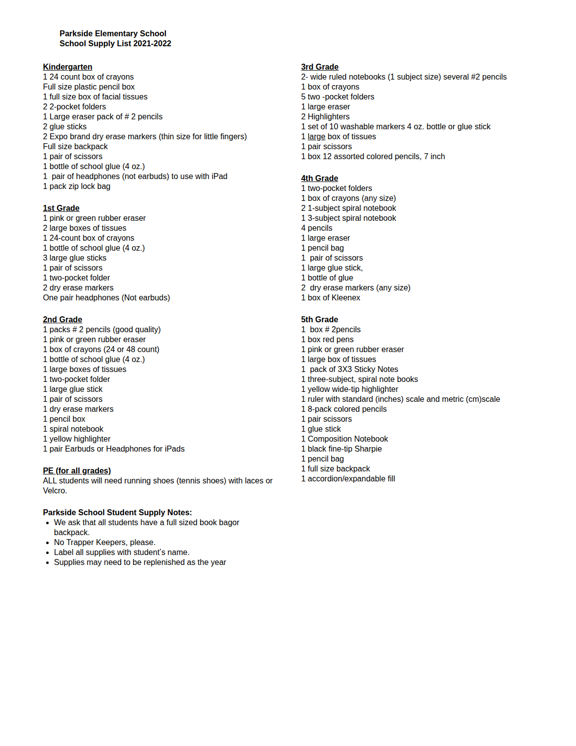Parkside Elementary School
School Supply List 2021-2022
Kindergarten
1 24 count box of crayons
Full size plastic pencil box
1 full size box of facial tissues
2 2-pocket folders
1 Large eraser pack of # 2 pencils
2 glue sticks
2 Expo brand dry erase markers (thin size for little fingers)
Full size backpack
1 pair of scissors
1 bottle of school glue (4 oz.)
1 pair of headphones (not earbuds) to use with iPad
1 pack zip lock bag
1st Grade
1 pink or​ green rubber eraser
2 large boxes of tissues
1 24-count box of crayons
1 bottle of school glue (4 oz.)
3 large glue sticks
1 pair of scissors
1 two-pocket folder
2 dry erase markers
One pair headphones (Not earbuds)
2nd Grade
1 packs # 2 pencils (good quality)
1 pink or green rubber eraser
1 box of crayons (24 or 48 count)
1 bottle of school glue (4 oz.)
1 large boxes of tissues
1 two-pocket folder
1 large glue stick
1 pair of scissors
1 dry erase markers
1 pencil box
1 spiral notebook
1 yellow highlighter
1 pair Earbuds or Headphones for iPads
PE (for all grades)
ALL students will need running shoes (tennis shoes) with laces or Velcro.
Parkside School Student Supply Notes:
We ask that all students have a full sized book bagor backpack.
No Trapper Keepers, please.
Label all supplies with studentʼs name.
Supplies may need to be replenished as the year
3rd Grade
2- wide ruled notebooks (1 subject size) several #2 pencils
1 box of crayons
5 two -pocket folders
1 large eraser
2 Highlighters
1 set of 10 washable markers 4 oz. bottle or glue stick
1 large box of tissues
1 pair scissors
1 box 12 assorted colored pencils, 7 inch
4th Grade
1 two-pocket folders
1 box of crayons (any size)
2 1-subject spiral notebook
1 3-subject spiral notebook
4 pencils
1 large eraser
1 pencil bag
1 pair of scissors
1 large glue stick,
1 bottle of glue
2 dry erase markers (any size)
1 box of Kleenex
5th Grade
1 box # 2pencils
1 box red pens
1 pink or green rubber eraser
1 large box of tissues
1 pack of 3X3 Sticky Notes
1 three-subject, spiral note books
1 yellow wide-tip highlighter
1 ruler with standard (inches) scale and metric (cm)scale
1 8-pack colored pencils
1 pair scissors
1 glue stick
1 Composition Notebook
1 black fine-tip Sharpie
1 pencil bag
1 full size backpack
1 accordion/expandable fill